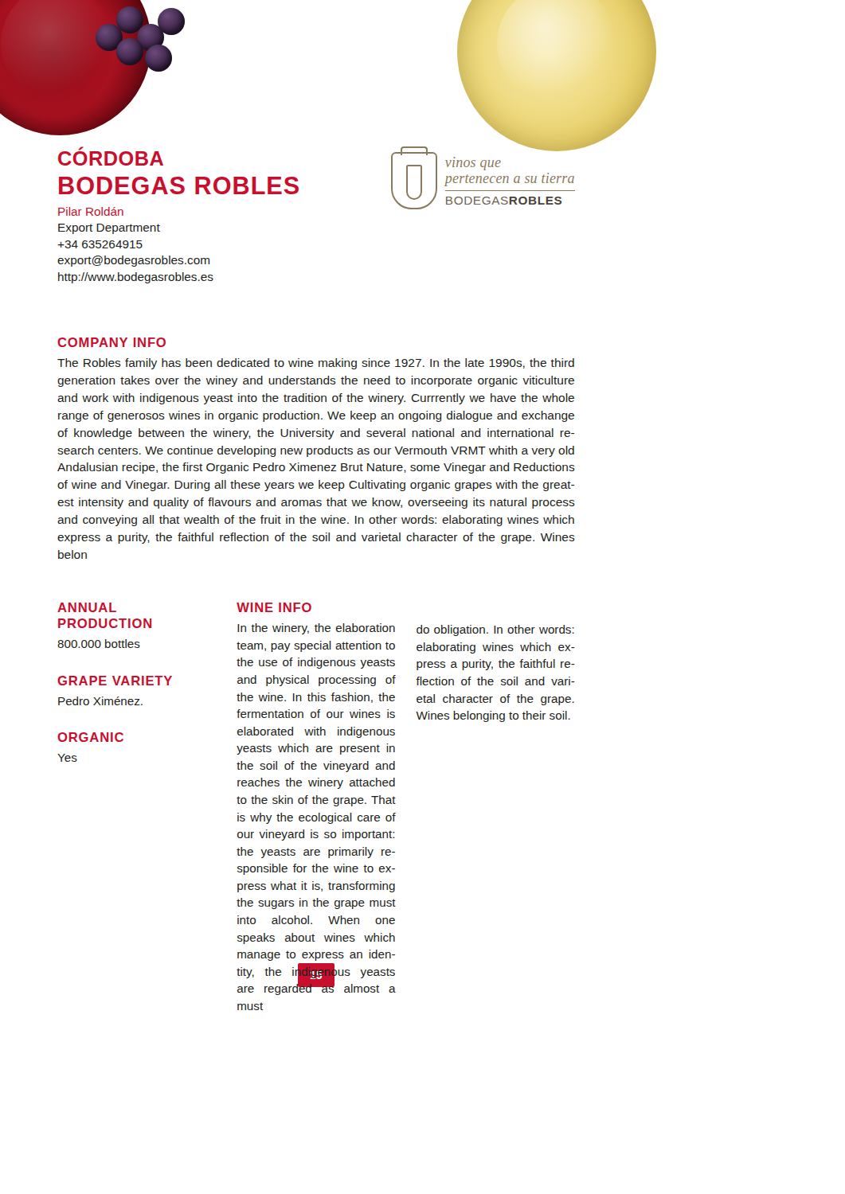CÓRDOBA
BODEGAS ROBLES
Pilar Roldán
Export Department
+34 635264915
export@bodegasrobles.com
http://www.bodegasrobles.es
vinos que
pertenecen a su tierra
BODEGASROBLES
COMPANY INFO
The Robles family has been dedicated to wine making since 1927. In the late 1990s, the third generation takes over the winey and understands the need to incorporate organic viticulture and work with indigenous yeast into the tradition of the winery. Currrently we have the whole range of generosos wines in organic production. We keep an ongoing dialogue and exchange of knowledge between the winery, the University and several national and international research centers. We continue developing new products as our Vermouth VRMT whith a very old Andalusian recipe, the first Organic Pedro Ximenez Brut Nature, some Vinegar and Reductions of wine and Vinegar. During all these years we keep Cultivating organic grapes with the greatest intensity and quality of flavours and aromas that we know, overseeing its natural process and conveying all that wealth of the fruit in the wine. In other words: elaborating wines which express a purity, the faithful reflection of the soil and varietal character of the grape. Wines belon
ANNUAL PRODUCTION
800.000 bottles
GRAPE VARIETY
Pedro Ximénez.
ORGANIC
Yes
WINE INFO
In the winery, the elaboration team, pay special attention to the use of indigenous yeasts and physical processing of the wine. In this fashion, the fermentation of our wines is elaborated with indigenous yeasts which are present in the soil of the vineyard and reaches the winery attached to the skin of the grape. That is why the ecological care of our vineyard is so important: the yeasts are primarily responsible for the wine to express what it is, transforming the sugars in the grape must into alcohol. When one speaks about wines which manage to express an identity, the indigenous yeasts are regarded as almost a must
do obligation. In other words: elaborating wines which express a purity, the faithful reflection of the soil and varietal character of the grape. Wines belonging to their soil.
15